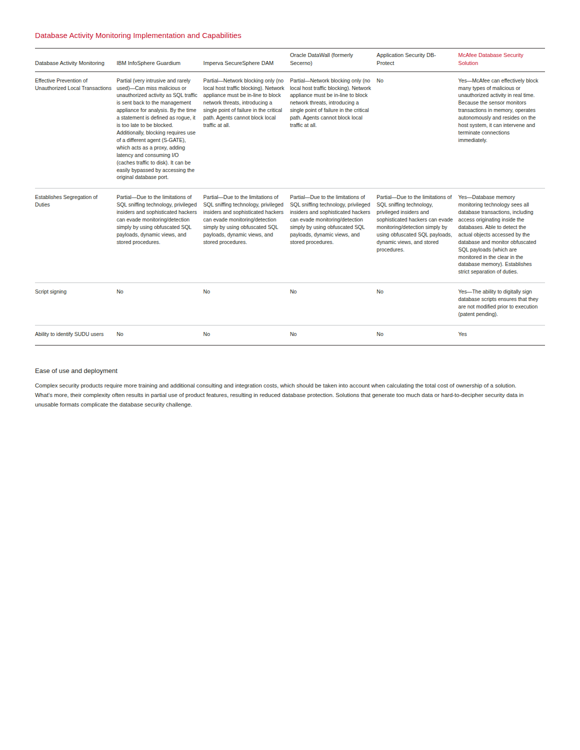Database Activity Monitoring Implementation and Capabilities
| Database Activity Monitoring | IBM InfoSphere Guardium | Imperva SecureSphere DAM | Oracle DataWall (formerly Secerno) | Application Security DB-Protect | McAfee Database Security Solution |
| --- | --- | --- | --- | --- | --- |
| Effective Prevention of Unauthorized Local Transactions | Partial (very intrusive and rarely used)—Can miss malicious or unauthorized activity as SQL traffic is sent back to the management appliance for analysis. By the time a statement is defined as rogue, it is too late to be blocked. Additionally, blocking requires use of a different agent (S-GATE), which acts as a proxy, adding latency and consuming I/O (caches traffic to disk). It can be easily bypassed by accessing the original database port. | Partial—Network blocking only (no local host traffic blocking). Network appliance must be in-line to block network threats, introducing a single point of failure in the critical path. Agents cannot block local traffic at all. | Partial—Network blocking only (no local host traffic blocking). Network appliance must be in-line to block network threats, introducing a single point of failure in the critical path. Agents cannot block local traffic at all. | No | Yes—McAfee can effectively block many types of malicious or unauthorized activity in real time. Because the sensor monitors transactions in memory, operates autonomously and resides on the host system, it can intervene and terminate connections immediately. |
| Establishes Segregation of Duties | Partial—Due to the limitations of SQL sniffing technology, privileged insiders and sophisticated hackers can evade monitoring/detection simply by using obfuscated SQL payloads, dynamic views, and stored procedures. | Partial—Due to the limitations of SQL sniffing technology, privileged insiders and sophisticated hackers can evade monitoring/detection simply by using obfuscated SQL payloads, dynamic views, and stored procedures. | Partial—Due to the limitations of SQL sniffing technology, privileged insiders and sophisticated hackers can evade monitoring/detection simply by using obfuscated SQL payloads, dynamic views, and stored procedures. | Partial—Due to the limitations of SQL sniffing technology, privileged insiders and sophisticated hackers can evade monitoring/detection simply by using obfuscated SQL payloads, dynamic views, and stored procedures. | Yes—Database memory monitoring technology sees all database transactions, including access originating inside the databases. Able to detect the actual objects accessed by the database and monitor obfuscated SQL payloads (which are monitored in the clear in the database memory). Establishes strict separation of duties. |
| Script signing | No | No | No | No | Yes—The ability to digitally sign database scripts ensures that they are not modified prior to execution (patent pending). |
| Ability to identify SUDU users | No | No | No | No | Yes |
Ease of use and deployment
Complex security products require more training and additional consulting and integration costs, which should be taken into account when calculating the total cost of ownership of a solution. What’s more, their complexity often results in partial use of product features, resulting in reduced database protection. Solutions that generate too much data or hard-to-decipher security data in unusable formats complicate the database security challenge.